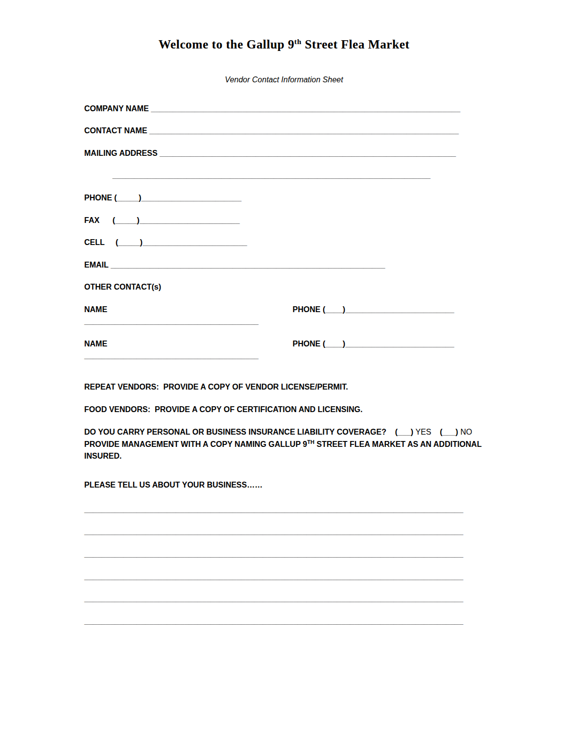Welcome to the Gallup 9th Street Flea Market
Vendor Contact Information Sheet
COMPANY NAME _______________________________________________________________________
CONTACT NAME _______________________________________________________________________
MAILING ADDRESS ____________________________________________________________________
_________________________________________________________________________
PHONE (_____)_______________________
FAX (_____)_______________________
CELL (_____)________________________
EMAIL _______________________________________________________________
OTHER CONTACT(s)
NAME ________________________________________
PHONE (____)_________________________
NAME ________________________________________
PHONE (____)_________________________
REPEAT VENDORS: PROVIDE A COPY OF VENDOR LICENSE/PERMIT.
FOOD VENDORS: PROVIDE A COPY OF CERTIFICATION AND LICENSING.
DO YOU CARRY PERSONAL OR BUSINESS INSURANCE LIABILITY COVERAGE? (___) YES (___) NO
PROVIDE MANAGEMENT WITH A COPY NAMING GALLUP 9TH STREET FLEA MARKET AS AN ADDITIONAL INSURED.
PLEASE TELL US ABOUT YOUR BUSINESS……
_______________________________________________________________________________________
_______________________________________________________________________________________
_______________________________________________________________________________________
_______________________________________________________________________________________
_______________________________________________________________________________________
_______________________________________________________________________________________